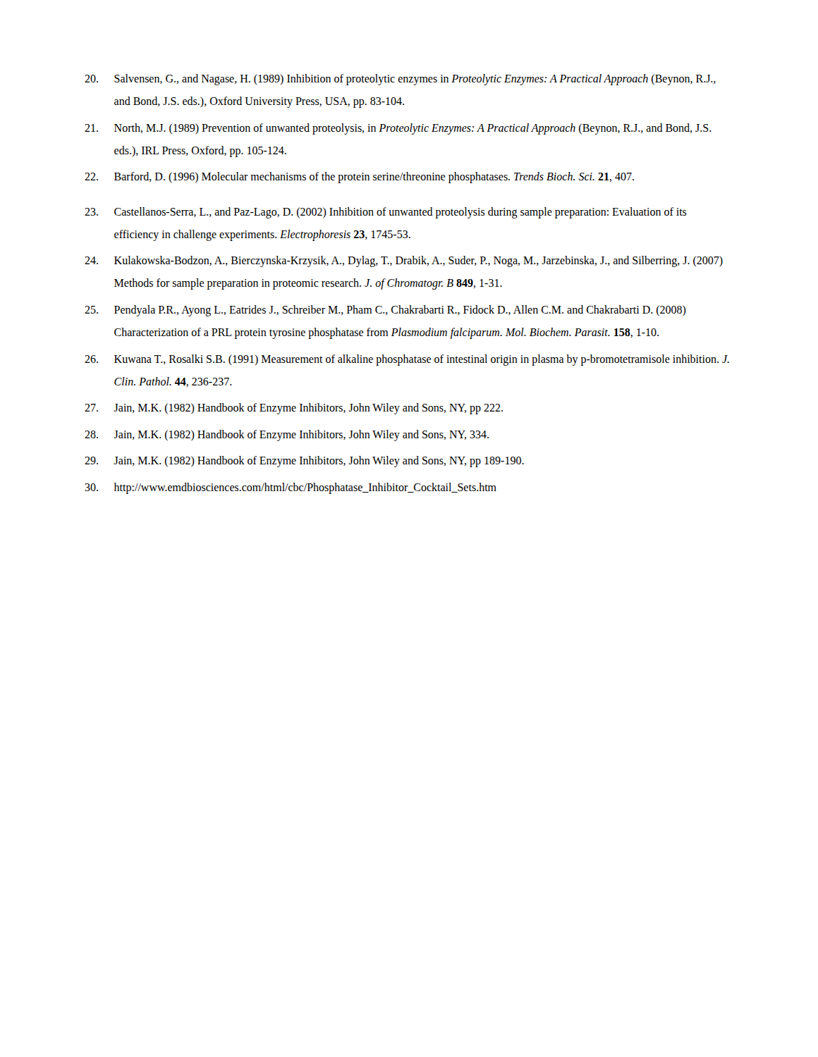20. Salvensen, G., and Nagase, H. (1989) Inhibition of proteolytic enzymes in Proteolytic Enzymes: A Practical Approach (Beynon, R.J., and Bond, J.S. eds.), Oxford University Press, USA, pp. 83-104.
21. North, M.J. (1989) Prevention of unwanted proteolysis, in Proteolytic Enzymes: A Practical Approach (Beynon, R.J., and Bond, J.S. eds.), IRL Press, Oxford, pp. 105-124.
22. Barford, D. (1996) Molecular mechanisms of the protein serine/threonine phosphatases. Trends Bioch. Sci. 21, 407.
23. Castellanos-Serra, L., and Paz-Lago, D. (2002) Inhibition of unwanted proteolysis during sample preparation: Evaluation of its efficiency in challenge experiments. Electrophoresis 23, 1745-53.
24. Kulakowska-Bodzon, A., Bierczynska-Krzysik, A., Dylag, T., Drabik, A., Suder, P., Noga, M., Jarzebinska, J., and Silberring, J. (2007) Methods for sample preparation in proteomic research. J. of Chromatogr. B 849, 1-31.
25. Pendyala P.R., Ayong L., Eatrides J., Schreiber M., Pham C., Chakrabarti R., Fidock D., Allen C.M. and Chakrabarti D. (2008) Characterization of a PRL protein tyrosine phosphatase from Plasmodium falciparum. Mol. Biochem. Parasit. 158, 1-10.
26. Kuwana T., Rosalki S.B. (1991) Measurement of alkaline phosphatase of intestinal origin in plasma by p-bromotetramisole inhibition. J. Clin. Pathol. 44, 236-237.
27. Jain, M.K. (1982) Handbook of Enzyme Inhibitors, John Wiley and Sons, NY, pp 222.
28. Jain, M.K. (1982) Handbook of Enzyme Inhibitors, John Wiley and Sons, NY, 334.
29. Jain, M.K. (1982) Handbook of Enzyme Inhibitors, John Wiley and Sons, NY, pp 189-190.
30. http://www.emdbiosciences.com/html/cbc/Phosphatase_Inhibitor_Cocktail_Sets.htm